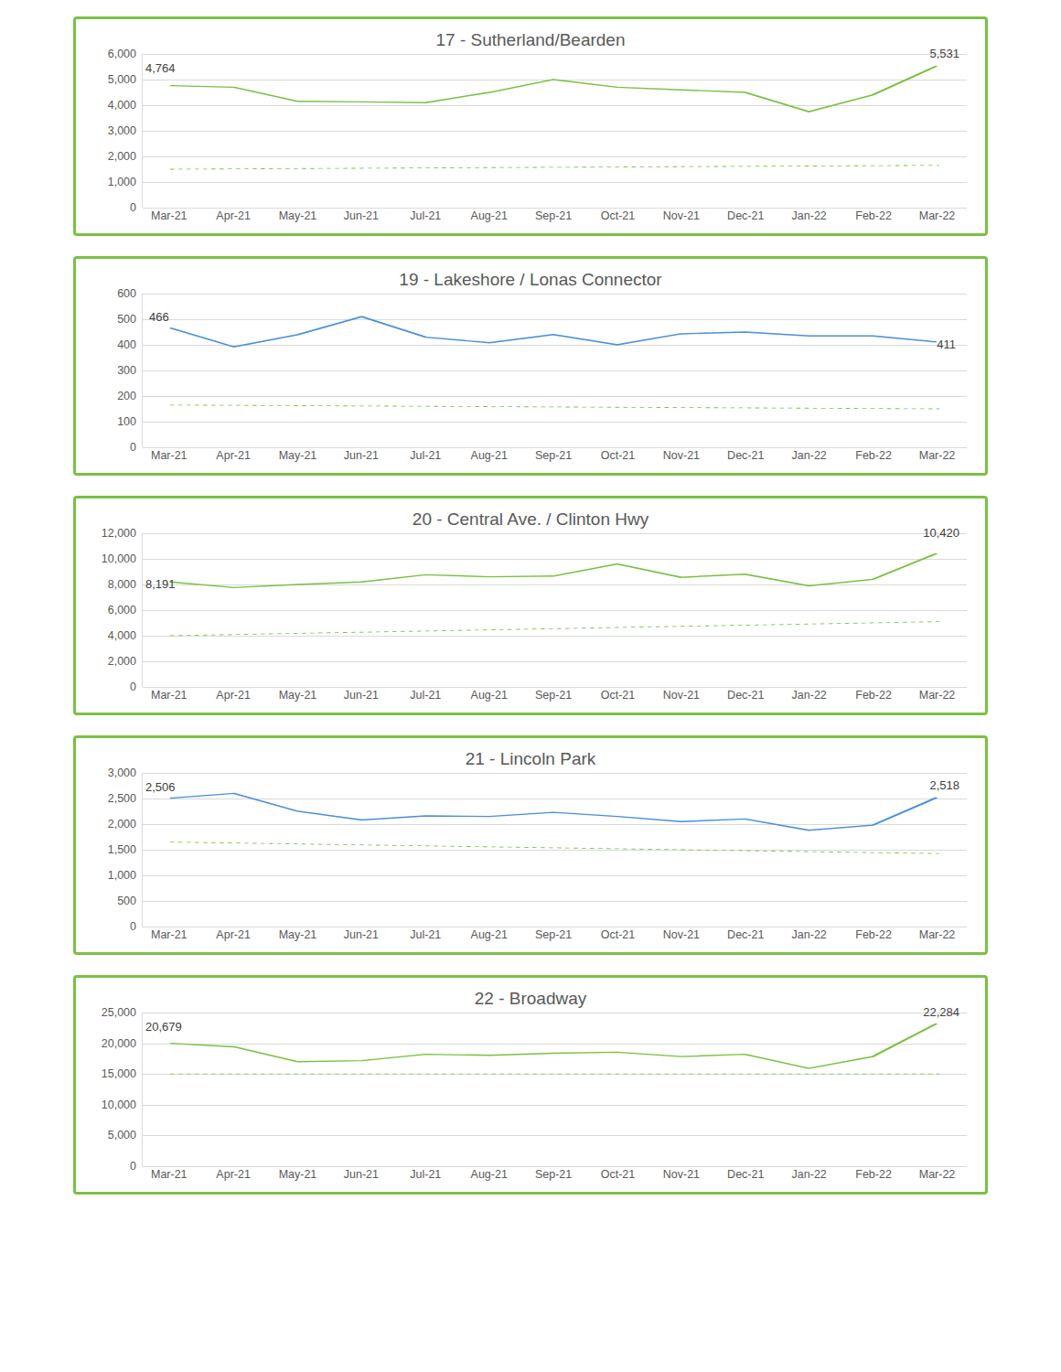17 - Sutherland/Bearden
6,000 5,000 4,000 3,000 2,000 1,000 0
Mar-21 Apr-21 May-21 Jun-21 Jul-21 Aug-21 Sep-21 Oct-21 Nov-21 Dec-21 Jan-22 Feb-22 Mar-22
4,764
5,531
19 - Lakeshore / Lonas Connector
600 500 400 300 200 100 0
Mar-21 Apr-21 May-21 Jun-21 Jul-21 Aug-21 Sep-21 Oct-21 Nov-21 Dec-21 Jan-22 Feb-22 Mar-22
466
411
20 - Central Ave. / Clinton Hwy
12,000 10,000 8,000 6,000 4,000 2,000 0
Mar-21 Apr-21 May-21 Jun-21 Jul-21 Aug-21 Sep-21 Oct-21 Nov-21 Dec-21 Jan-22 Feb-22 Mar-22
8,191
10,420
21 - Lincoln Park
3,000 2,500 2,000 1,500 1,000 500 0
Mar-21 Apr-21 May-21 Jun-21 Jul-21 Aug-21 Sep-21 Oct-21 Nov-21 Dec-21 Jan-22 Feb-22 Mar-22
2,506
2,518
22 - Broadway
25,000 20,000 15,000 10,000 5,000 0
Mar-21 Apr-21 May-21 Jun-21 Jul-21 Aug-21 Sep-21 Oct-21 Nov-21 Dec-21 Jan-22 Feb-22 Mar-22
20,679
22,284